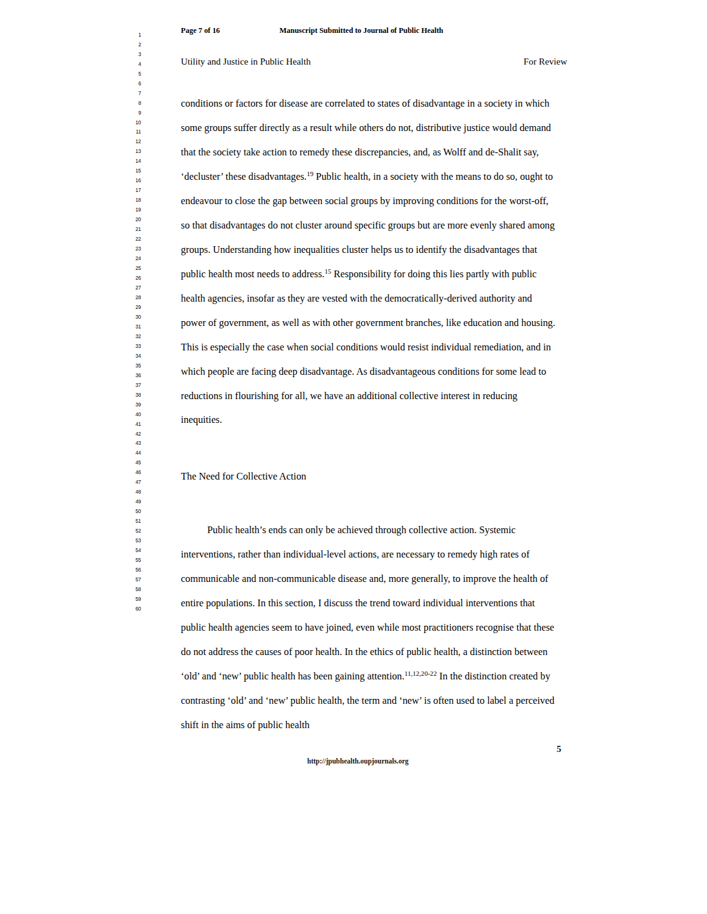Page 7 of 16
Manuscript Submitted to Journal of Public Health
Utility and Justice in Public Health
For Review
12345678910 11121314151617181920 21222324252627282930 31323334353637383940 41424344454647484950 51525354555657585960
conditions or factors for disease are correlated to states of disadvantage in a society in which some groups suffer directly as a result while others do not, distributive justice would demand that the society take action to remedy these discrepancies, and, as Wolff and de-Shalit say, ‘decluster’ these disadvantages.19 Public health, in a society with the means to do so, ought to endeavour to close the gap between social groups by improving conditions for the worst-off, so that disadvantages do not cluster around specific groups but are more evenly shared among groups. Understanding how inequalities cluster helps us to identify the disadvantages that public health most needs to address.15 Responsibility for doing this lies partly with public health agencies, insofar as they are vested with the democratically-derived authority and power of government, as well as with other government branches, like education and housing. This is especially the case when social conditions would resist individual remediation, and in which people are facing deep disadvantage. As disadvantageous conditions for some lead to reductions in flourishing for all, we have an additional collective interest in reducing inequities.
The Need for Collective Action
Public health’s ends can only be achieved through collective action. Systemic interventions, rather than individual-level actions, are necessary to remedy high rates of communicable and non-communicable disease and, more generally, to improve the health of entire populations. In this section, I discuss the trend toward individual interventions that public health agencies seem to have joined, even while most practitioners recognise that these do not address the causes of poor health. In the ethics of public health, a distinction between ‘old’ and ‘new’ public health has been gaining attention.11,12,20-22 In the distinction created by contrasting ‘old’ and ‘new’ public health, the term and ‘new’ is often used to label a perceived shift in the aims of public health
http://jpubhealth.oupjournals.org 5